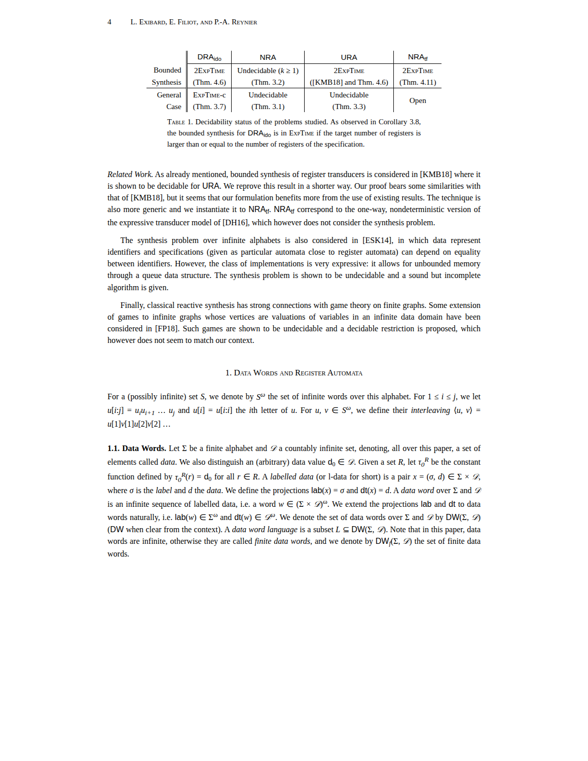4 L. Exibard, E. Filiot, and P.-A. Reynier
| | DRA ido | NRA | URA | NRA tf |
| --- | --- | --- | --- | --- |
| Bounded | 2 ExpTime | Undecidable ( k ≥ 1) | 2 ExpTime | 2 ExpTime |
| Synthesis | (Thm. 4.6) | (Thm. 3.2) | ([KMB18] and Thm. 4.6) | (Thm. 4.11) |
| General | ExpTime -c | Undecidable | Undecidable | Open |
| Case | (Thm. 3.7) | (Thm. 3.1) | (Thm. 3.3) |
Table 1. Decidability status of the problems studied. As observed in Corollary 3.8, the bounded synthesis for DRAido is in ExpTime if the target number of registers is larger than or equal to the number of registers of the specification.
Related Work. As already mentioned, bounded synthesis of register transducers is considered in [KMB18] where it is shown to be decidable for URA. We reprove this result in a shorter way. Our proof bears some similarities with that of [KMB18], but it seems that our formulation benefits more from the use of existing results. The technique is also more generic and we instantiate it to NRAtf. NRAtf correspond to the one-way, nondeterministic version of the expressive transducer model of [DH16], which however does not consider the synthesis problem.
The synthesis problem over infinite alphabets is also considered in [ESK14], in which data represent identifiers and specifications (given as particular automata close to register automata) can depend on equality between identifiers. However, the class of implementations is very expressive: it allows for unbounded memory through a queue data structure. The synthesis problem is shown to be undecidable and a sound but incomplete algorithm is given.
Finally, classical reactive synthesis has strong connections with game theory on finite graphs. Some extension of games to infinite graphs whose vertices are valuations of variables in an infinite data domain have been considered in [FP18]. Such games are shown to be undecidable and a decidable restriction is proposed, which however does not seem to match our context.
1. Data Words and Register Automata
For a (possibly infinite) set S, we denote by Sω the set of infinite words over this alphabet. For 1 ≤ i ≤ j, we let u[i:j] = uiui+1 … uj and u[i] = u[i:i] the ith letter of u. For u, v ∈ Sω, we define their interleaving ⟨u, v⟩ = u[1]v[1]u[2]v[2] …
1.1. Data Words.
Let Σ be a finite alphabet and 𝒟 a countably infinite set, denoting, all over this paper, a set of elements called data. We also distinguish an (arbitrary) data value d 0 ∈ 𝒟. Given a set R, let τ0R be the constant function defined by τ0R(r) = d 0 for all r ∈ R. A labelled data (or l-data for short) is a pair x = (σ, d) ∈ Σ × 𝒟, where σ is the label and d the data. We define the projections lab(x) = σ and dt(x) = d. A data word over Σ and 𝒟 is an infinite sequence of labelled data, i.e. a word w ∈ (Σ × 𝒟)ω. We extend the projections lab and dt to data words naturally, i.e. lab(w) ∈ Σω and dt(w) ∈ 𝒟ω. We denote the set of data words over Σ and 𝒟 by DW(Σ, 𝒟) (DW when clear from the context). A data word language is a subset L ⊆ DW(Σ, 𝒟). Note that in this paper, data words are infinite, otherwise they are called finite data words, and we denote by DW f(Σ, 𝒟) the set of finite data words.